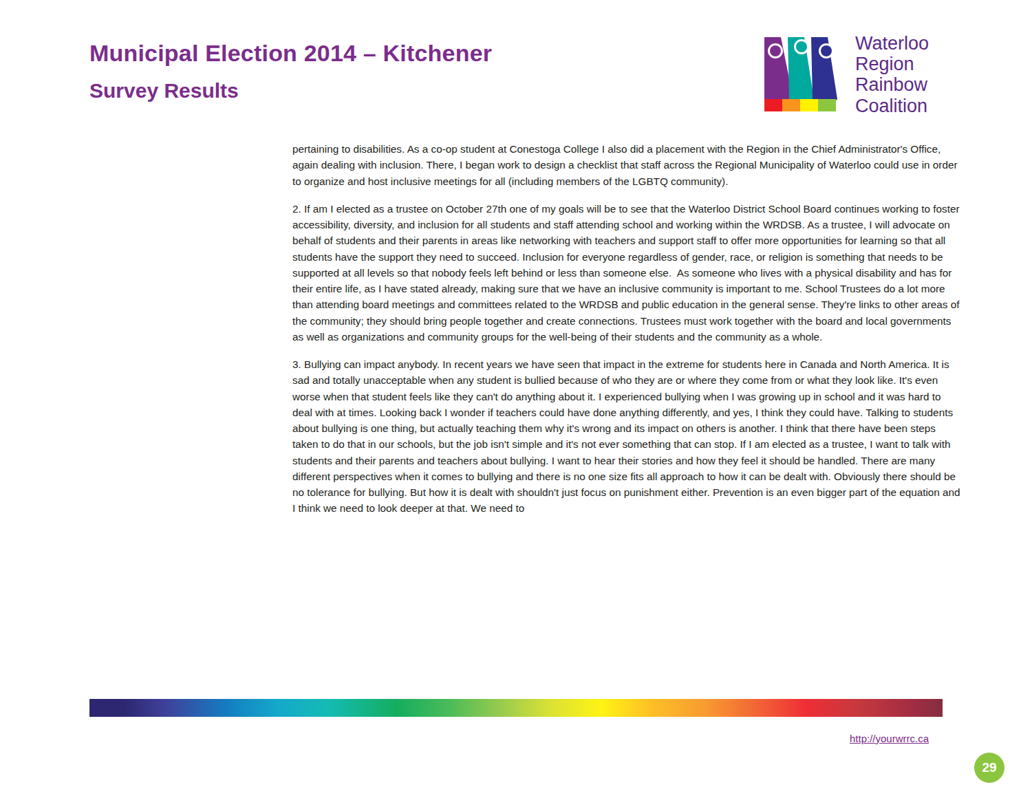Municipal Election 2014 – Kitchener
Survey Results
Waterloo
Region
Rainbow
Coalition
pertaining to disabilities. As a co-op student at Conestoga College I also did a placement with the Region in the Chief Administrator's Office, again dealing with inclusion. There, I began work to design a checklist that staff across the Regional Municipality of Waterloo could use in order to organize and host inclusive meetings for all (including members of the LGBTQ community).
2. If am I elected as a trustee on October 27th one of my goals will be to see that the Waterloo District School Board continues working to foster accessibility, diversity, and inclusion for all students and staff attending school and working within the WRDSB. As a trustee, I will advocate on behalf of students and their parents in areas like networking with teachers and support staff to offer more opportunities for learning so that all students have the support they need to succeed. Inclusion for everyone regardless of gender, race, or religion is something that needs to be supported at all levels so that nobody feels left behind or less than someone else. As someone who lives with a physical disability and has for their entire life, as I have stated already, making sure that we have an inclusive community is important to me. School Trustees do a lot more than attending board meetings and committees related to the WRDSB and public education in the general sense. They're links to other areas of the community; they should bring people together and create connections. Trustees must work together with the board and local governments as well as organizations and community groups for the well-being of their students and the community as a whole.
3. Bullying can impact anybody. In recent years we have seen that impact in the extreme for students here in Canada and North America. It is sad and totally unacceptable when any student is bullied because of who they are or where they come from or what they look like. It's even worse when that student feels like they can't do anything about it. I experienced bullying when I was growing up in school and it was hard to deal with at times. Looking back I wonder if teachers could have done anything differently, and yes, I think they could have. Talking to students about bullying is one thing, but actually teaching them why it's wrong and its impact on others is another. I think that there have been steps taken to do that in our schools, but the job isn't simple and it's not ever something that can stop. If I am elected as a trustee, I want to talk with students and their parents and teachers about bullying. I want to hear their stories and how they feel it should be handled. There are many different perspectives when it comes to bullying and there is no one size fits all approach to how it can be dealt with. Obviously there should be no tolerance for bullying. But how it is dealt with shouldn't just focus on punishment either. Prevention is an even bigger part of the equation and I think we need to look deeper at that. We need to
http://yourwrrc.ca
29